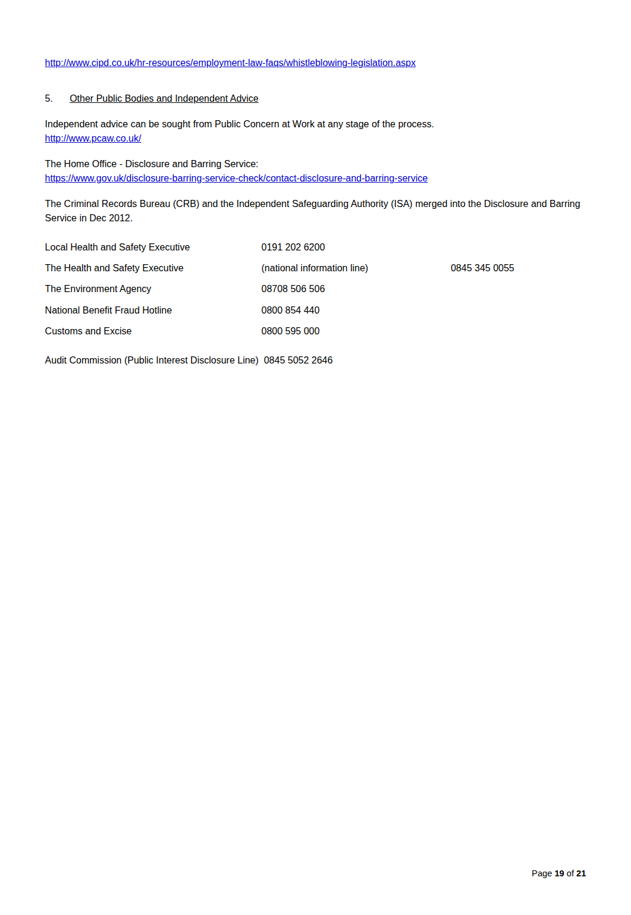http://www.cipd.co.uk/hr-resources/employment-law-faqs/whistleblowing-legislation.aspx
5. Other Public Bodies and Independent Advice
Independent advice can be sought from Public Concern at Work at any stage of the process.
http://www.pcaw.co.uk/
The Home Office - Disclosure and Barring Service:
https://www.gov.uk/disclosure-barring-service-check/contact-disclosure-and-barring-service
The Criminal Records Bureau (CRB) and the Independent Safeguarding Authority (ISA) merged into the Disclosure and Barring Service in Dec 2012.
| Local Health and Safety Executive | 0191 202 6200 | |
| The Health and Safety Executive | (national information line) | 0845 345 0055 |
| The Environment Agency | 08708 506 506 | |
| National Benefit Fraud Hotline | 0800 854 440 | |
| Customs and Excise | 0800 595 000 | |
Audit Commission (Public Interest Disclosure Line) 0845 5052 2646
Page 19 of 21